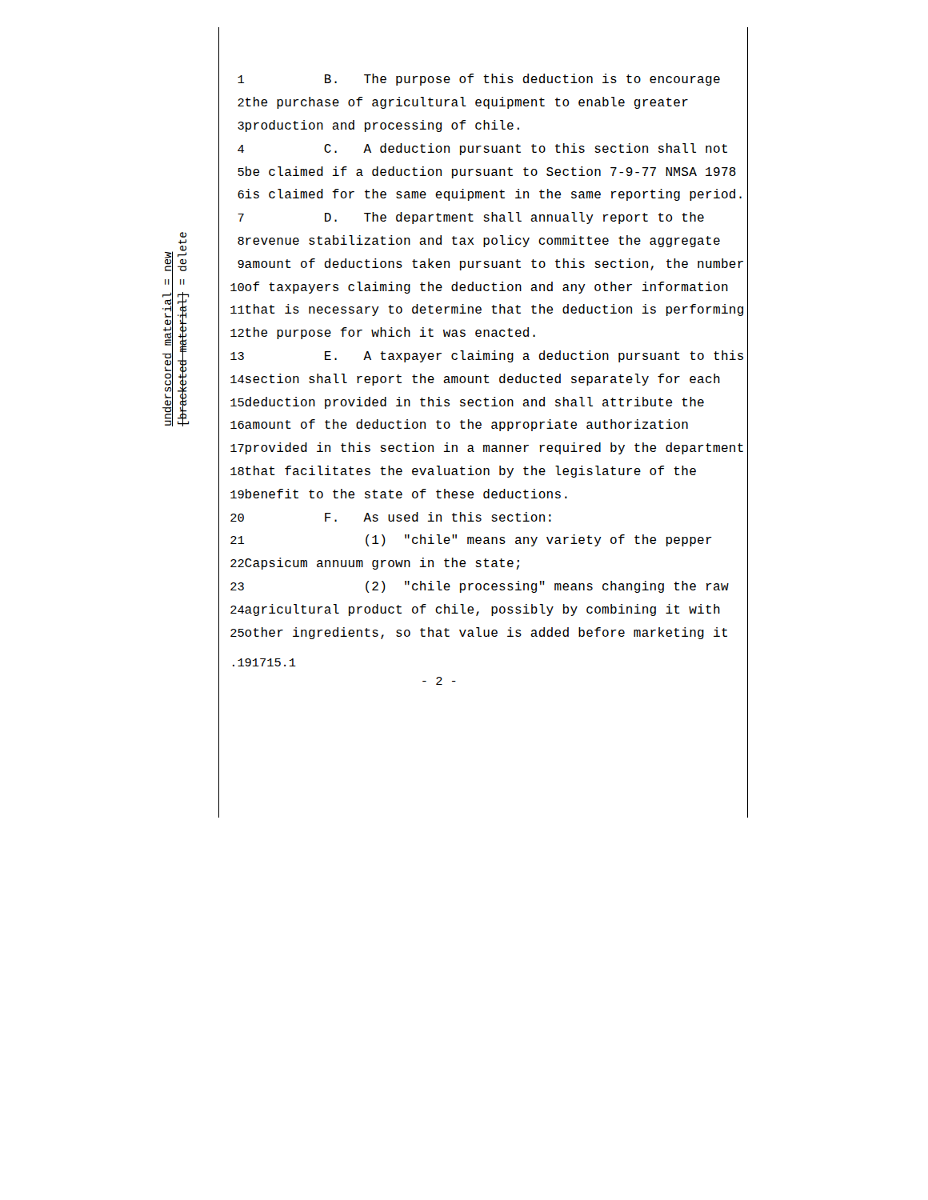underscored material = new
[bracketed material] = delete
| 1 | B. The purpose of this deduction is to encourage |
| 2 | the purchase of agricultural equipment to enable greater |
| 3 | production and processing of chile. |
| 4 | C. A deduction pursuant to this section shall not |
| 5 | be claimed if a deduction pursuant to Section 7-9-77 NMSA 1978 |
| 6 | is claimed for the same equipment in the same reporting period. |
| 7 | D. The department shall annually report to the |
| 8 | revenue stabilization and tax policy committee the aggregate |
| 9 | amount of deductions taken pursuant to this section, the number |
| 10 | of taxpayers claiming the deduction and any other information |
| 11 | that is necessary to determine that the deduction is performing |
| 12 | the purpose for which it was enacted. |
| 13 | E. A taxpayer claiming a deduction pursuant to this |
| 14 | section shall report the amount deducted separately for each |
| 15 | deduction provided in this section and shall attribute the |
| 16 | amount of the deduction to the appropriate authorization |
| 17 | provided in this section in a manner required by the department |
| 18 | that facilitates the evaluation by the legislature of the |
| 19 | benefit to the state of these deductions. |
| 20 | F. As used in this section: |
| 21 | (1) "chile" means any variety of the pepper |
| 22 | Capsicum annuum grown in the state; |
| 23 | (2) "chile processing" means changing the raw |
| 24 | agricultural product of chile, possibly by combining it with |
| 25 | other ingredients, so that value is added before marketing it |
.191715.1
- 2 -